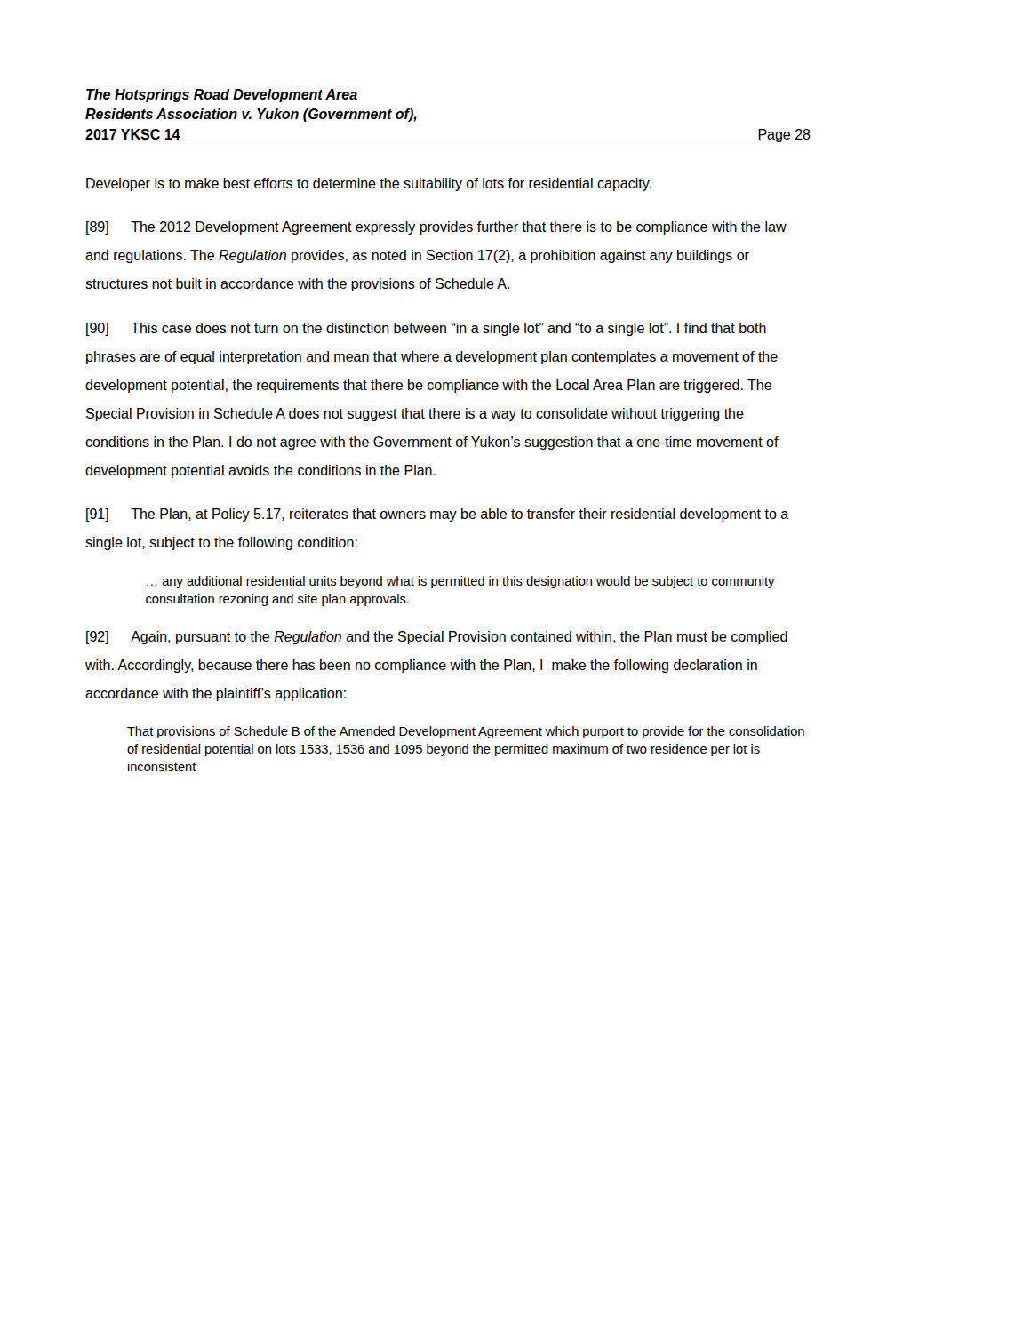The Hotsprings Road Development Area
Residents Association v. Yukon (Government of),
2017 YKSC 14
Page 28
Developer is to make best efforts to determine the suitability of lots for residential capacity.
[89] The 2012 Development Agreement expressly provides further that there is to be compliance with the law and regulations. The Regulation provides, as noted in Section 17(2), a prohibition against any buildings or structures not built in accordance with the provisions of Schedule A.
[90] This case does not turn on the distinction between “in a single lot” and “to a single lot”. I find that both phrases are of equal interpretation and mean that where a development plan contemplates a movement of the development potential, the requirements that there be compliance with the Local Area Plan are triggered. The Special Provision in Schedule A does not suggest that there is a way to consolidate without triggering the conditions in the Plan. I do not agree with the Government of Yukon’s suggestion that a one-time movement of development potential avoids the conditions in the Plan.
[91] The Plan, at Policy 5.17, reiterates that owners may be able to transfer their residential development to a single lot, subject to the following condition:
… any additional residential units beyond what is permitted in this designation would be subject to community consultation rezoning and site plan approvals.
[92] Again, pursuant to the Regulation and the Special Provision contained within, the Plan must be complied with. Accordingly, because there has been no compliance with the Plan, I make the following declaration in accordance with the plaintiff’s application:
That provisions of Schedule B of the Amended Development Agreement which purport to provide for the consolidation of residential potential on lots 1533, 1536 and 1095 beyond the permitted maximum of two residence per lot is inconsistent